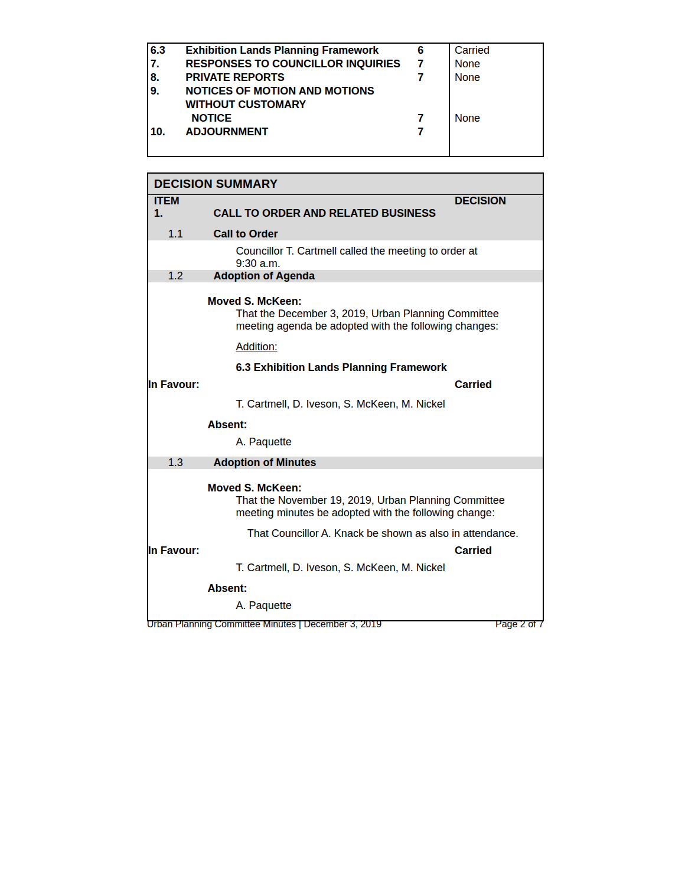| 6.3 | Exhibition Lands Planning Framework | 6 | Carried |
| 7. | RESPONSES TO COUNCILLOR INQUIRIES | 7 | None |
| 8. | PRIVATE REPORTS | 7 | None |
| 9. | NOTICES OF MOTION AND MOTIONS WITHOUT CUSTOMARY | | |
| | NOTICE | 7 | None |
| 10. | ADJOURNMENT | 7 | |
DECISION SUMMARY
| ITEM | | DECISION |
| 1. | CALL TO ORDER AND RELATED BUSINESS | |
| 1.1 | Call to Order | |
| Councillor T. Cartmell called the meeting to order at 9:30 a.m. |
| 1.2 | Adoption of Agenda | |
| Moved S. McKeen: That the December 3, 2019, Urban Planning Committee meeting agenda be adopted with the following changes: Addition: 6.3 Exhibition Lands Planning Framework |
| In Favour: | | Carried |
| T. Cartmell, D. Iveson, S. McKeen, M. Nickel Absent: A. Paquette |
| 1.3 | Adoption of Minutes | |
| Moved S. McKeen: That the November 19, 2019, Urban Planning Committee meeting minutes be adopted with the following change: That Councillor A. Knack be shown as also in attendance. |
| In Favour: | | Carried |
| T. Cartmell, D. Iveson, S. McKeen, M. Nickel Absent: A. Paquette |
Urban Planning Committee Minutes | December 3, 2019 Page 2 of 7